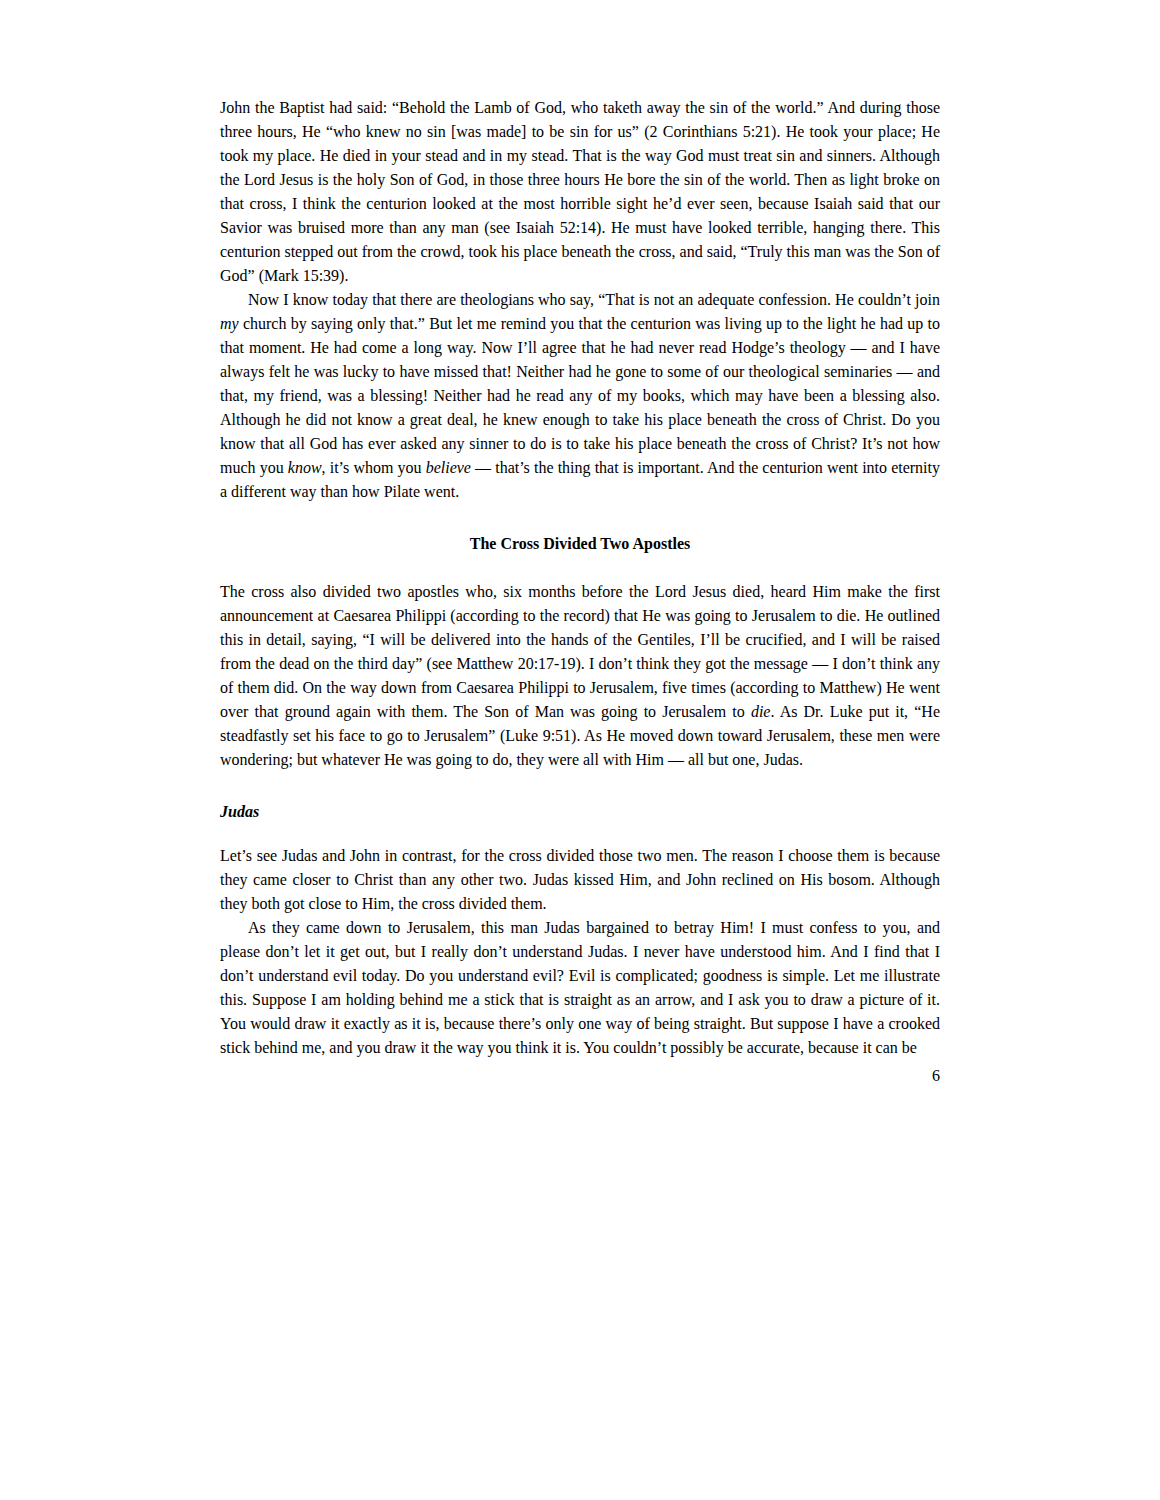John the Baptist had said: “Behold the Lamb of God, who taketh away the sin of the world.” And during those three hours, He “who knew no sin [was made] to be sin for us” (2 Corinthians 5:21). He took your place; He took my place. He died in your stead and in my stead. That is the way God must treat sin and sinners. Although the Lord Jesus is the holy Son of God, in those three hours He bore the sin of the world. Then as light broke on that cross, I think the centurion looked at the most horrible sight he’d ever seen, because Isaiah said that our Savior was bruised more than any man (see Isaiah 52:14). He must have looked terrible, hanging there. This centurion stepped out from the crowd, took his place beneath the cross, and said, “Truly this man was the Son of God” (Mark 15:39).
Now I know today that there are theologians who say, “That is not an adequate confession. He couldn’t join my church by saying only that.” But let me remind you that the centurion was living up to the light he had up to that moment. He had come a long way. Now I’ll agree that he had never read Hodge’s theology — and I have always felt he was lucky to have missed that! Neither had he gone to some of our theological seminaries — and that, my friend, was a blessing! Neither had he read any of my books, which may have been a blessing also. Although he did not know a great deal, he knew enough to take his place beneath the cross of Christ. Do you know that all God has ever asked any sinner to do is to take his place beneath the cross of Christ? It’s not how much you know, it’s whom you believe — that’s the thing that is important. And the centurion went into eternity a different way than how Pilate went.
The Cross Divided Two Apostles
The cross also divided two apostles who, six months before the Lord Jesus died, heard Him make the first announcement at Caesarea Philippi (according to the record) that He was going to Jerusalem to die. He outlined this in detail, saying, “I will be delivered into the hands of the Gentiles, I’ll be crucified, and I will be raised from the dead on the third day” (see Matthew 20:17-19). I don’t think they got the message — I don’t think any of them did. On the way down from Caesarea Philippi to Jerusalem, five times (according to Matthew) He went over that ground again with them. The Son of Man was going to Jerusalem to die. As Dr. Luke put it, “He steadfastly set his face to go to Jerusalem” (Luke 9:51). As He moved down toward Jerusalem, these men were wondering; but whatever He was going to do, they were all with Him — all but one, Judas.
Judas
Let’s see Judas and John in contrast, for the cross divided those two men. The reason I choose them is because they came closer to Christ than any other two. Judas kissed Him, and John reclined on His bosom. Although they both got close to Him, the cross divided them.
As they came down to Jerusalem, this man Judas bargained to betray Him! I must confess to you, and please don’t let it get out, but I really don’t understand Judas. I never have understood him. And I find that I don’t understand evil today. Do you understand evil? Evil is complicated; goodness is simple. Let me illustrate this. Suppose I am holding behind me a stick that is straight as an arrow, and I ask you to draw a picture of it. You would draw it exactly as it is, because there’s only one way of being straight. But suppose I have a crooked stick behind me, and you draw it the way you think it is. You couldn’t possibly be accurate, because it can be
6